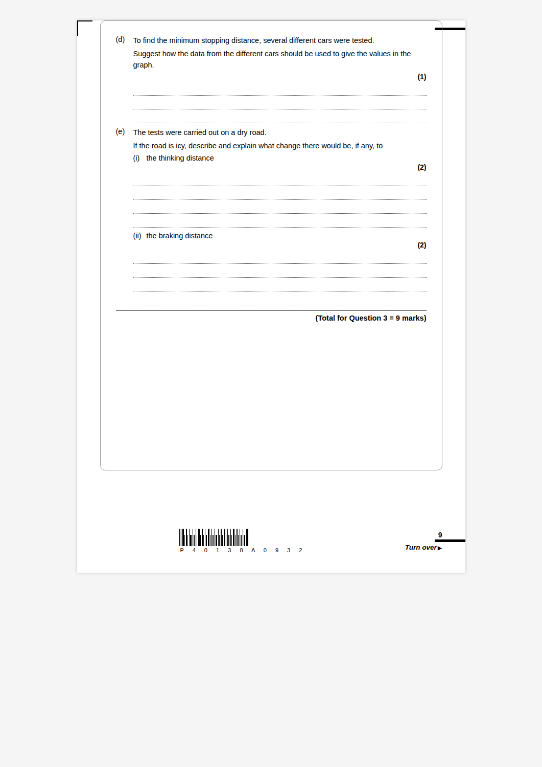(d)
To find the minimum stopping distance, several different cars were tested.
Suggest how the data from the different cars should be used to give the values in the graph.
(1)
(e)
The tests were carried out on a dry road.
If the road is icy, describe and explain what change there would be, if any, to
(i)
the thinking distance
(2)
(ii)
the braking distance
(2)
(Total for Question 3 = 9 marks)
P 4 0 1 3 8 A 0 9 3 2
9
Turn over